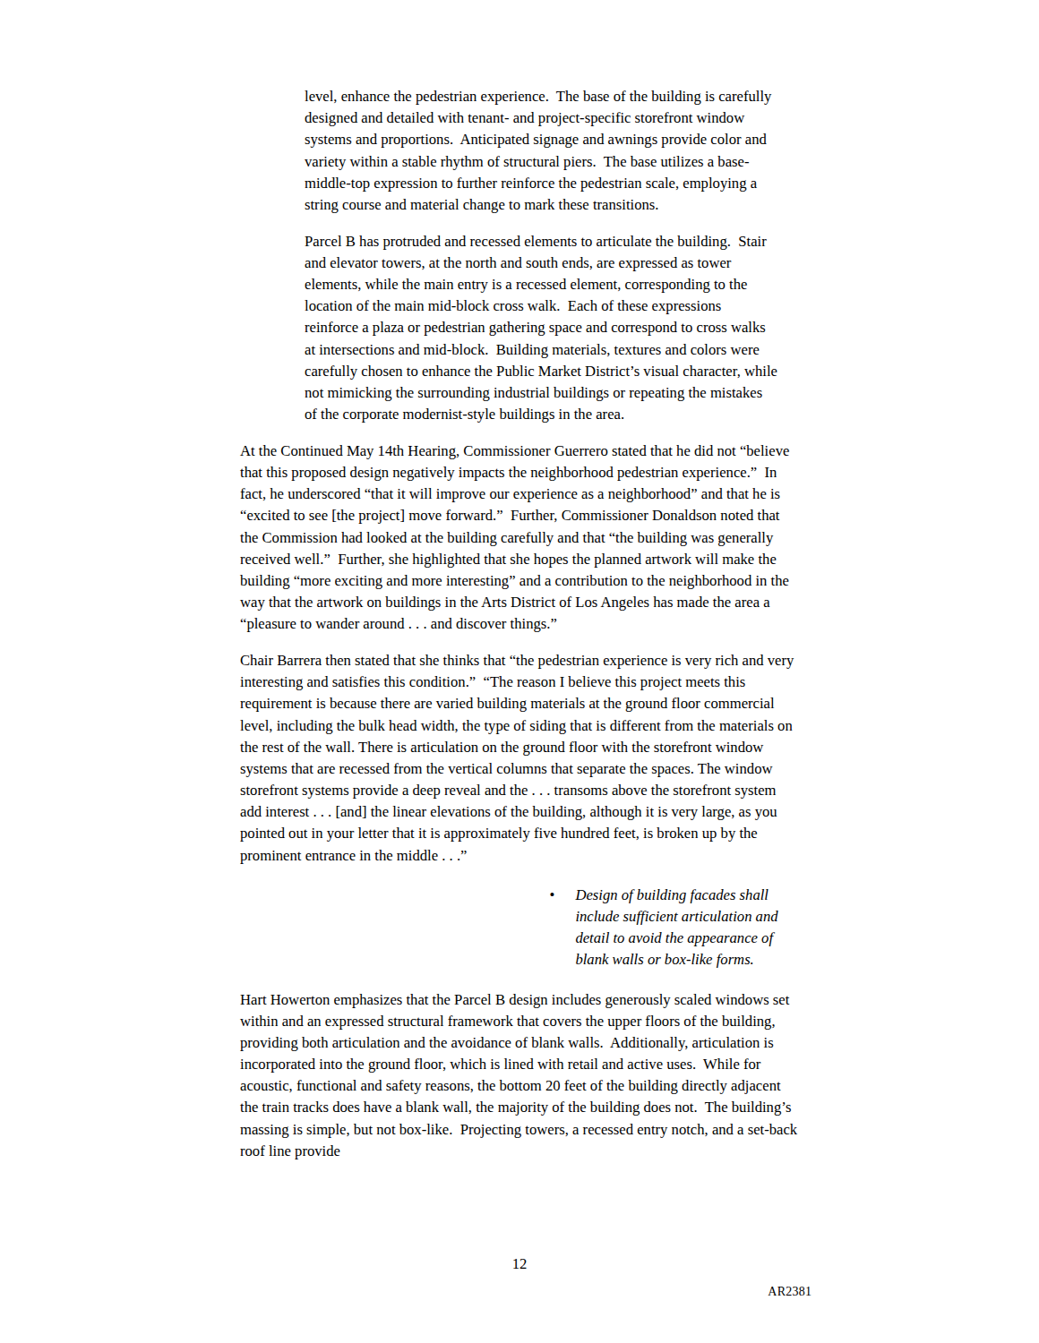level, enhance the pedestrian experience. The base of the building is carefully designed and detailed with tenant- and project-specific storefront window systems and proportions. Anticipated signage and awnings provide color and variety within a stable rhythm of structural piers. The base utilizes a base-middle-top expression to further reinforce the pedestrian scale, employing a string course and material change to mark these transitions.
Parcel B has protruded and recessed elements to articulate the building. Stair and elevator towers, at the north and south ends, are expressed as tower elements, while the main entry is a recessed element, corresponding to the location of the main mid-block cross walk. Each of these expressions reinforce a plaza or pedestrian gathering space and correspond to cross walks at intersections and mid-block. Building materials, textures and colors were carefully chosen to enhance the Public Market District’s visual character, while not mimicking the surrounding industrial buildings or repeating the mistakes of the corporate modernist-style buildings in the area.
At the Continued May 14th Hearing, Commissioner Guerrero stated that he did not “believe that this proposed design negatively impacts the neighborhood pedestrian experience.” In fact, he underscored “that it will improve our experience as a neighborhood” and that he is “excited to see [the project] move forward.” Further, Commissioner Donaldson noted that the Commission had looked at the building carefully and that “the building was generally received well.” Further, she highlighted that she hopes the planned artwork will make the building “more exciting and more interesting” and a contribution to the neighborhood in the way that the artwork on buildings in the Arts District of Los Angeles has made the area a “pleasure to wander around . . . and discover things.”
Chair Barrera then stated that she thinks that “the pedestrian experience is very rich and very interesting and satisfies this condition.” “The reason I believe this project meets this requirement is because there are varied building materials at the ground floor commercial level, including the bulk head width, the type of siding that is different from the materials on the rest of the wall. There is articulation on the ground floor with the storefront window systems that are recessed from the vertical columns that separate the spaces. The window storefront systems provide a deep reveal and the . . . transoms above the storefront system add interest . . . [and] the linear elevations of the building, although it is very large, as you pointed out in your letter that it is approximately five hundred feet, is broken up by the prominent entrance in the middle . . .”
Design of building facades shall include sufficient articulation and detail to avoid the appearance of blank walls or box-like forms.
Hart Howerton emphasizes that the Parcel B design includes generously scaled windows set within and an expressed structural framework that covers the upper floors of the building, providing both articulation and the avoidance of blank walls. Additionally, articulation is incorporated into the ground floor, which is lined with retail and active uses. While for acoustic, functional and safety reasons, the bottom 20 feet of the building directly adjacent the train tracks does have a blank wall, the majority of the building does not. The building’s massing is simple, but not box-like. Projecting towers, a recessed entry notch, and a set-back roof line provide
12
AR2381